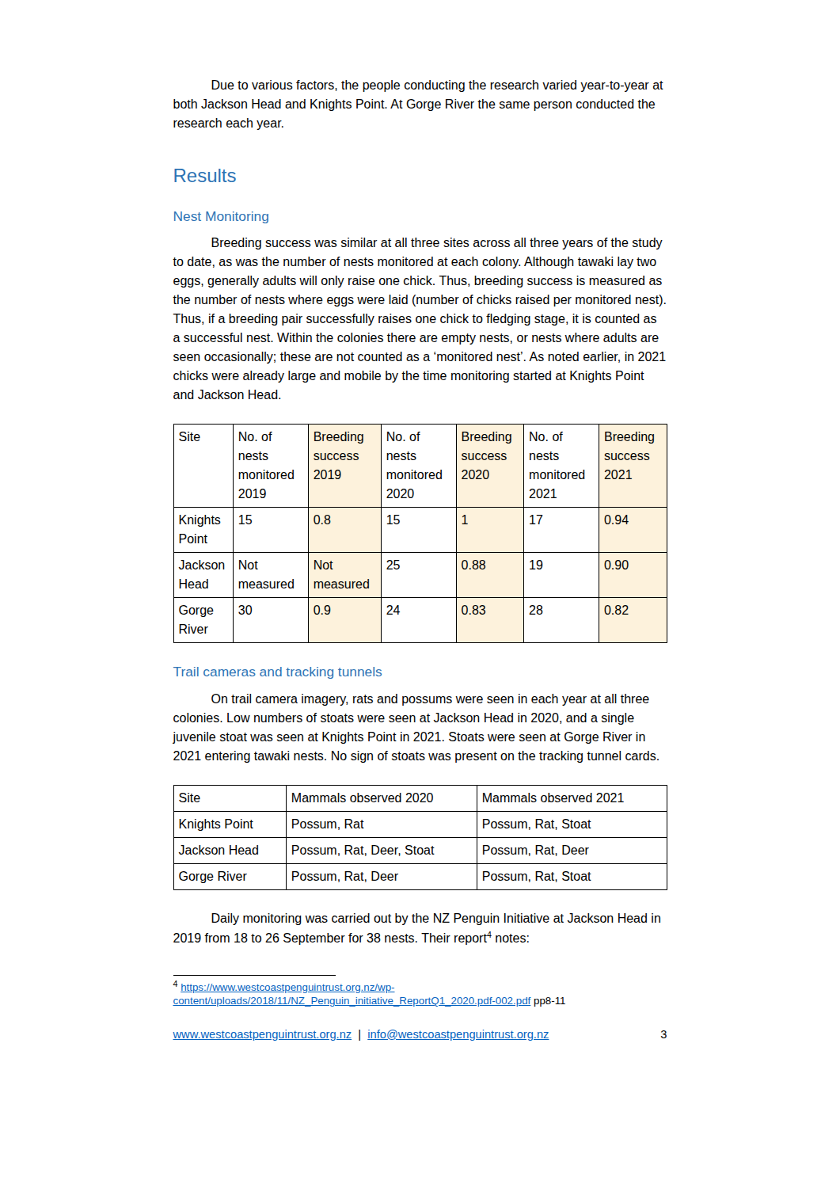Due to various factors, the people conducting the research varied year-to-year at both Jackson Head and Knights Point. At Gorge River the same person conducted the research each year.
Results
Nest Monitoring
Breeding success was similar at all three sites across all three years of the study to date, as was the number of nests monitored at each colony. Although tawaki lay two eggs, generally adults will only raise one chick. Thus, breeding success is measured as the number of nests where eggs were laid (number of chicks raised per monitored nest). Thus, if a breeding pair successfully raises one chick to fledging stage, it is counted as a successful nest. Within the colonies there are empty nests, or nests where adults are seen occasionally; these are not counted as a ‘monitored nest’. As noted earlier, in 2021 chicks were already large and mobile by the time monitoring started at Knights Point and Jackson Head.
| Site | No. of nests monitored 2019 | Breeding success 2019 | No. of nests monitored 2020 | Breeding success 2020 | No. of nests monitored 2021 | Breeding success 2021 |
| Knights Point | 15 | 0.8 | 15 | 1 | 17 | 0.94 |
| Jackson Head | Not measured | Not measured | 25 | 0.88 | 19 | 0.90 |
| Gorge River | 30 | 0.9 | 24 | 0.83 | 28 | 0.82 |
Trail cameras and tracking tunnels
On trail camera imagery, rats and possums were seen in each year at all three colonies. Low numbers of stoats were seen at Jackson Head in 2020, and a single juvenile stoat was seen at Knights Point in 2021. Stoats were seen at Gorge River in 2021 entering tawaki nests. No sign of stoats was present on the tracking tunnel cards.
| Site | Mammals observed 2020 | Mammals observed 2021 |
| Knights Point | Possum, Rat | Possum, Rat, Stoat |
| Jackson Head | Possum, Rat, Deer, Stoat | Possum, Rat, Deer |
| Gorge River | Possum, Rat, Deer | Possum, Rat, Stoat |
Daily monitoring was carried out by the NZ Penguin Initiative at Jackson Head in 2019 from 18 to 26 September for 38 nests. Their report4 notes:
4 https://www.westcoastpenguintrust.org.nz/wp-content/uploads/2018/11/NZ_Penguin_initiative_ReportQ1_2020.pdf-002.pdf pp8-11
www.westcoastpenguintrust.org.nz | info@westcoastpenguintrust.org.nz 3